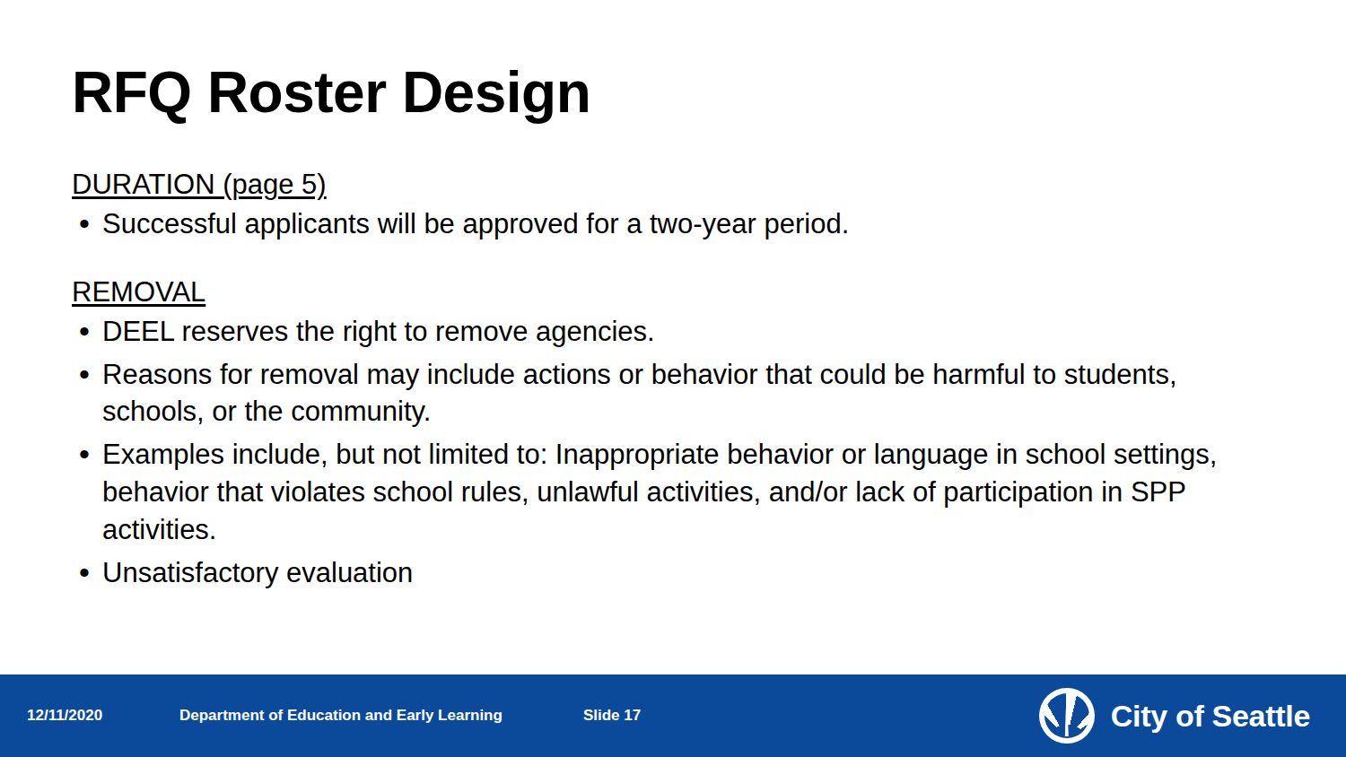RFQ Roster Design
DURATION (page 5)
Successful applicants will be approved for a two-year period.
REMOVAL
DEEL reserves the right to remove agencies.
Reasons for removal may include actions or behavior that could be harmful to students, schools, or the community.
Examples include, but not limited to: Inappropriate behavior or language in school settings, behavior that violates school rules, unlawful activities, and/or lack of participation in SPP activities.
Unsatisfactory evaluation
12/11/2020
Department of Education and Early Learning
Slide 17
City of Seattle